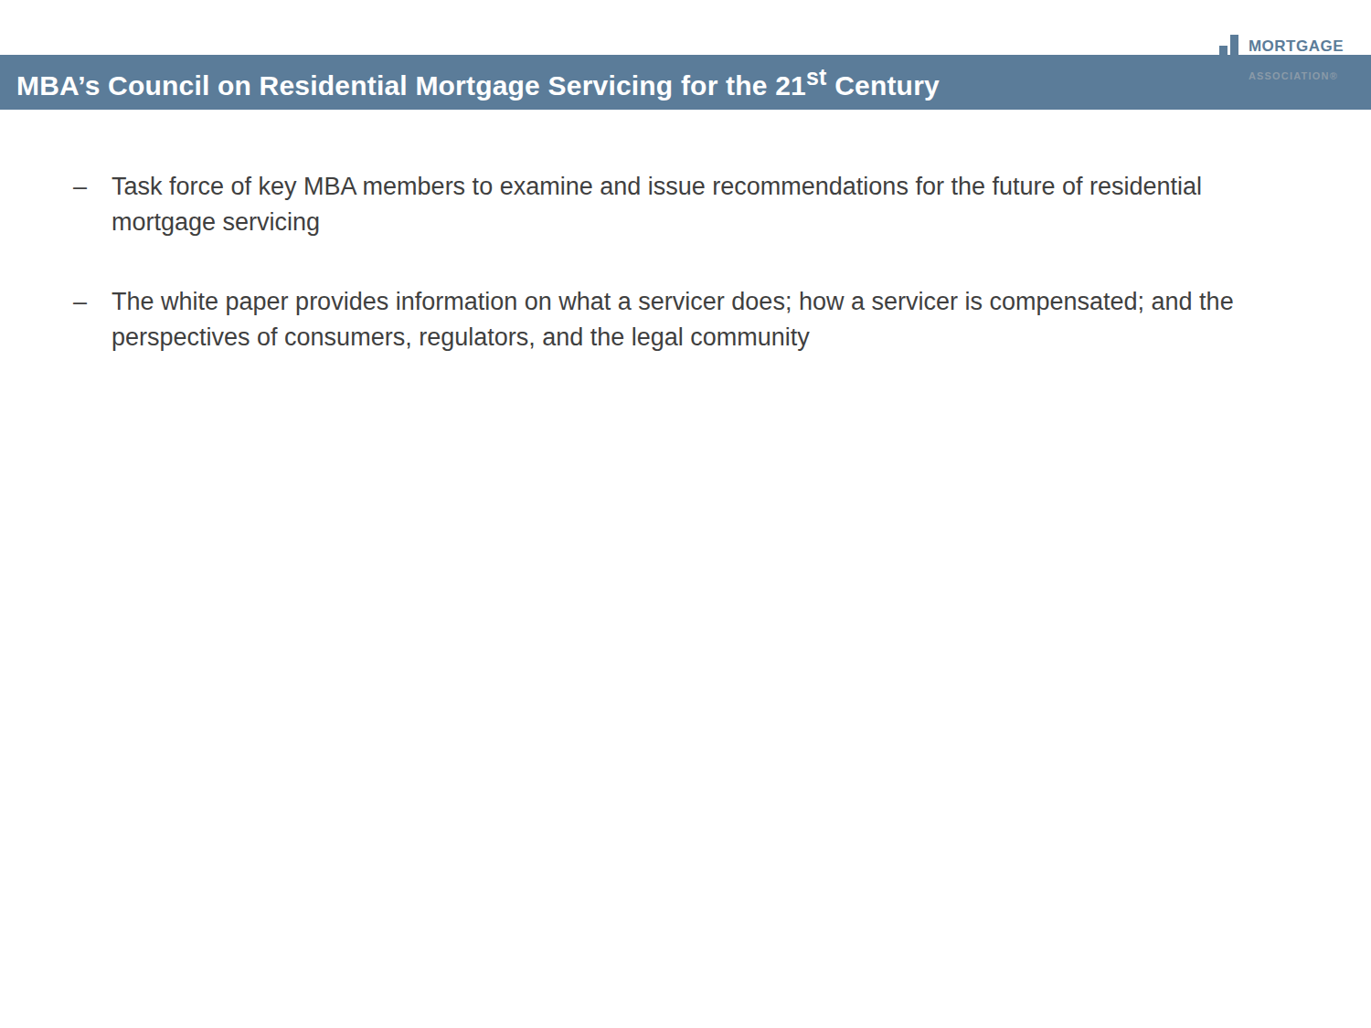MBA’s Council on Residential Mortgage Servicing for the 21st Century
MORTGAGE
BANKERS
ASSOCIATION®
–
Task force of key MBA members to examine and issue recommendations for the future of residential mortgage servicing
–
The white paper provides information on what a servicer does; how a servicer is compensated; and the perspectives of consumers, regulators, and the legal community